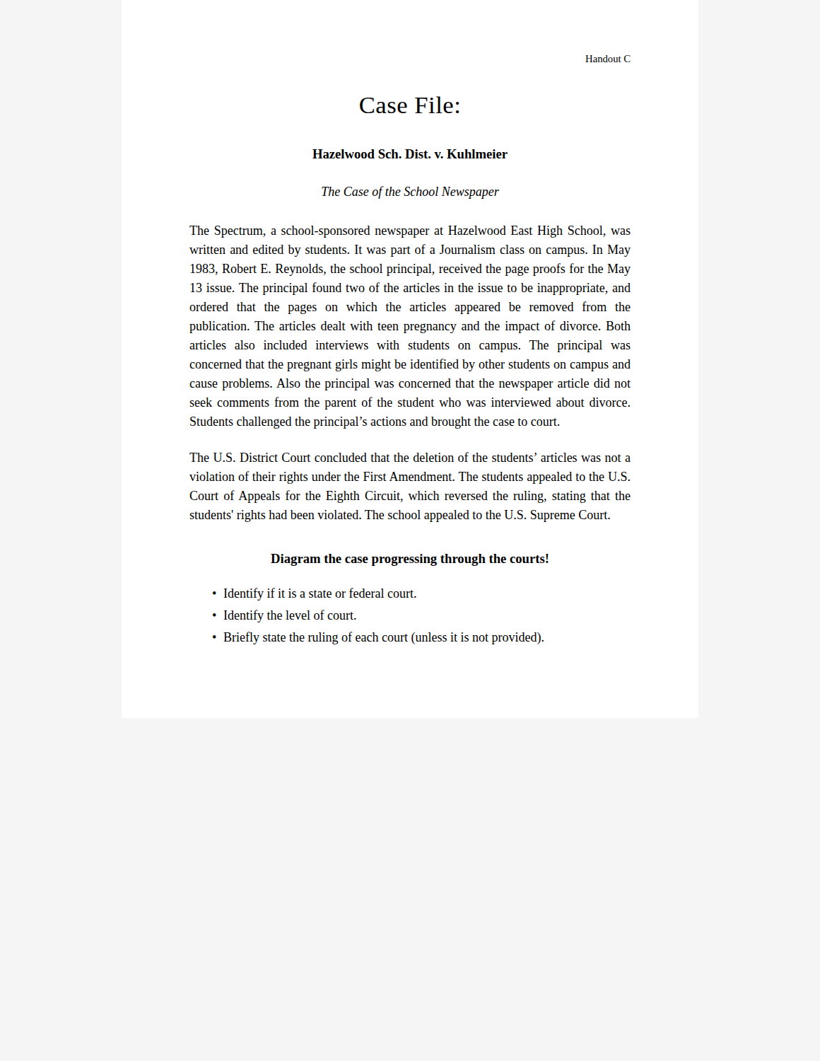Handout C
Case File:
Hazelwood Sch. Dist. v. Kuhlmeier
The Case of the School Newspaper
The Spectrum, a school-sponsored newspaper at Hazelwood East High School, was written and edited by students. It was part of a Journalism class on campus. In May 1983, Robert E. Reynolds, the school principal, received the page proofs for the May 13 issue. The principal found two of the articles in the issue to be inappropriate, and ordered that the pages on which the articles appeared be removed from the publication. The articles dealt with teen pregnancy and the impact of divorce. Both articles also included interviews with students on campus. The principal was concerned that the pregnant girls might be identified by other students on campus and cause problems. Also the principal was concerned that the newspaper article did not seek comments from the parent of the student who was interviewed about divorce. Students challenged the principal’s actions and brought the case to court.
The U.S. District Court concluded that the deletion of the students’ articles was not a violation of their rights under the First Amendment. The students appealed to the U.S. Court of Appeals for the Eighth Circuit, which reversed the ruling, stating that the students' rights had been violated. The school appealed to the U.S. Supreme Court.
Diagram the case progressing through the courts!
Identify if it is a state or federal court.
Identify the level of court.
Briefly state the ruling of each court (unless it is not provided).